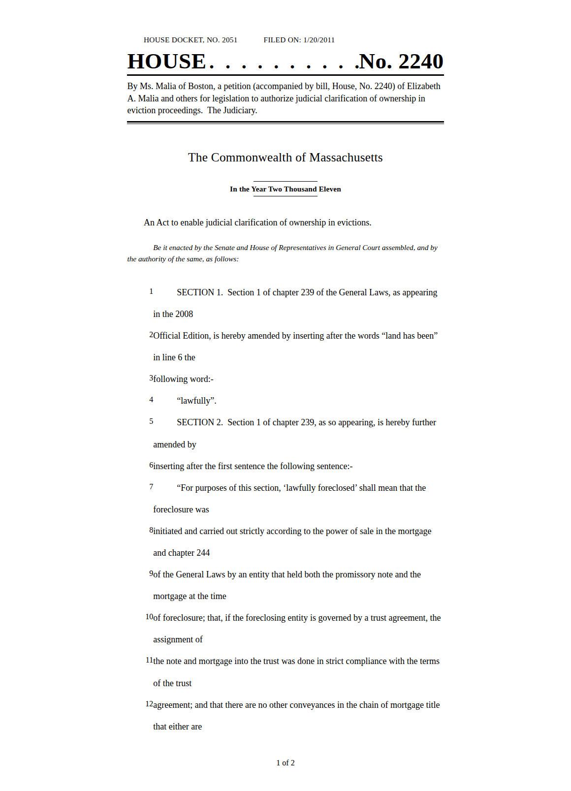HOUSE DOCKET, NO. 2051FILED ON: 1/20/2011
HOUSE . . . . . . . . . . . . . . . . No. 2240
By Ms. Malia of Boston, a petition (accompanied by bill, House, No. 2240) of Elizabeth A. Malia and others for legislation to authorize judicial clarification of ownership in eviction proceedings. The Judiciary.
The Commonwealth of Massachusetts
In the Year Two Thousand Eleven
An Act to enable judicial clarification of ownership in evictions.
Be it enacted by the Senate and House of Representatives in General Court assembled, and by the authority of the same, as follows:
| 1 | SECTION 1. Section 1 of chapter 239 of the General Laws, as appearing in the 2008 |
| 2 | Official Edition, is hereby amended by inserting after the words “land has been” in line 6 the |
| 3 | following word:- |
| 4 | “lawfully”. |
| 5 | SECTION 2. Section 1 of chapter 239, as so appearing, is hereby further amended by |
| 6 | inserting after the first sentence the following sentence:- |
| 7 | “For purposes of this section, ‘lawfully foreclosed’ shall mean that the foreclosure was |
| 8 | initiated and carried out strictly according to the power of sale in the mortgage and chapter 244 |
| 9 | of the General Laws by an entity that held both the promissory note and the mortgage at the time |
| 10 | of foreclosure; that, if the foreclosing entity is governed by a trust agreement, the assignment of |
| 11 | the note and mortgage into the trust was done in strict compliance with the terms of the trust |
| 12 | agreement; and that there are no other conveyances in the chain of mortgage title that either are |
1 of 2